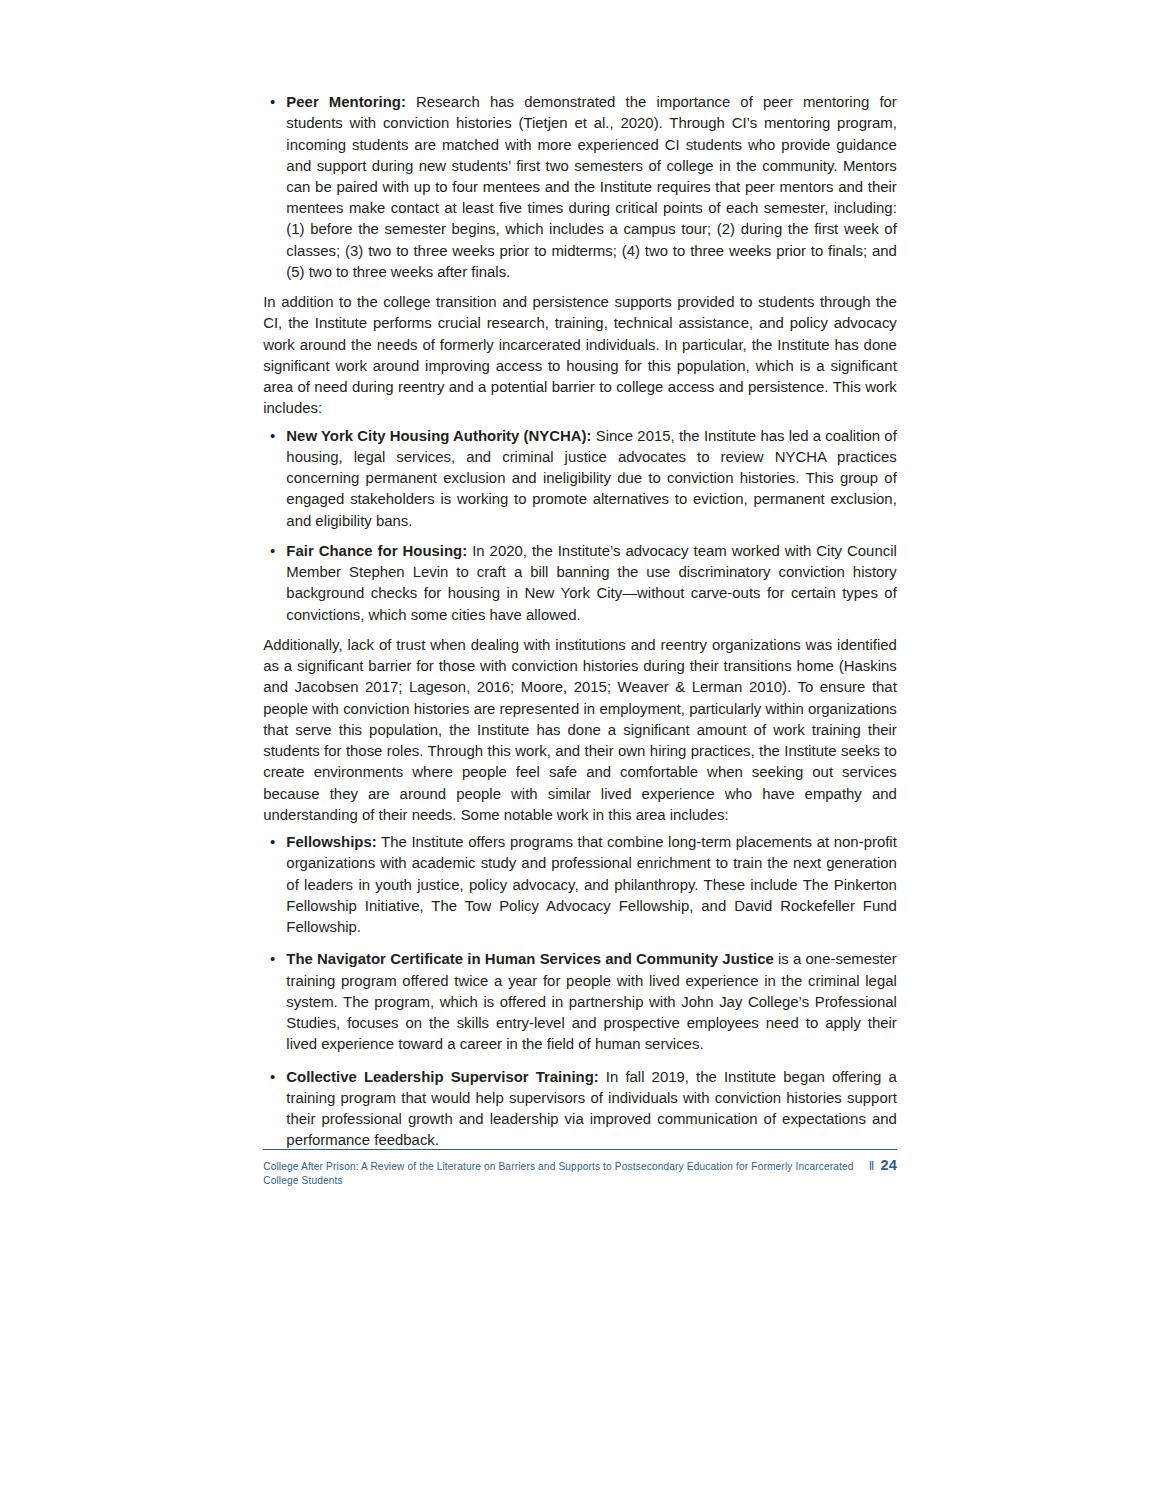Peer Mentoring: Research has demonstrated the importance of peer mentoring for students with conviction histories (Tietjen et al., 2020). Through CI’s mentoring program, incoming students are matched with more experienced CI students who provide guidance and support during new students’ first two semesters of college in the community. Mentors can be paired with up to four mentees and the Institute requires that peer mentors and their mentees make contact at least five times during critical points of each semester, including: (1) before the semester begins, which includes a campus tour; (2) during the first week of classes; (3) two to three weeks prior to midterms; (4) two to three weeks prior to finals; and (5) two to three weeks after finals.
In addition to the college transition and persistence supports provided to students through the CI, the Institute performs crucial research, training, technical assistance, and policy advocacy work around the needs of formerly incarcerated individuals. In particular, the Institute has done significant work around improving access to housing for this population, which is a significant area of need during reentry and a potential barrier to college access and persistence. This work includes:
New York City Housing Authority (NYCHA): Since 2015, the Institute has led a coalition of housing, legal services, and criminal justice advocates to review NYCHA practices concerning permanent exclusion and ineligibility due to conviction histories. This group of engaged stakeholders is working to promote alternatives to eviction, permanent exclusion, and eligibility bans.
Fair Chance for Housing: In 2020, the Institute’s advocacy team worked with City Council Member Stephen Levin to craft a bill banning the use discriminatory conviction history background checks for housing in New York City—without carve-outs for certain types of convictions, which some cities have allowed.
Additionally, lack of trust when dealing with institutions and reentry organizations was identified as a significant barrier for those with conviction histories during their transitions home (Haskins and Jacobsen 2017; Lageson, 2016; Moore, 2015; Weaver & Lerman 2010). To ensure that people with conviction histories are represented in employment, particularly within organizations that serve this population, the Institute has done a significant amount of work training their students for those roles. Through this work, and their own hiring practices, the Institute seeks to create environments where people feel safe and comfortable when seeking out services because they are around people with similar lived experience who have empathy and understanding of their needs. Some notable work in this area includes:
Fellowships: The Institute offers programs that combine long-term placements at non-profit organizations with academic study and professional enrichment to train the next generation of leaders in youth justice, policy advocacy, and philanthropy. These include The Pinkerton Fellowship Initiative, The Tow Policy Advocacy Fellowship, and David Rockefeller Fund Fellowship.
The Navigator Certificate in Human Services and Community Justice is a one-semester training program offered twice a year for people with lived experience in the criminal legal system. The program, which is offered in partnership with John Jay College’s Professional Studies, focuses on the skills entry-level and prospective employees need to apply their lived experience toward a career in the field of human services.
Collective Leadership Supervisor Training: In fall 2019, the Institute began offering a training program that would help supervisors of individuals with conviction histories support their professional growth and leadership via improved communication of expectations and performance feedback.
College After Prison: A Review of the Literature on Barriers and Supports to Postsecondary Education for Formerly Incarcerated College Students ‖24